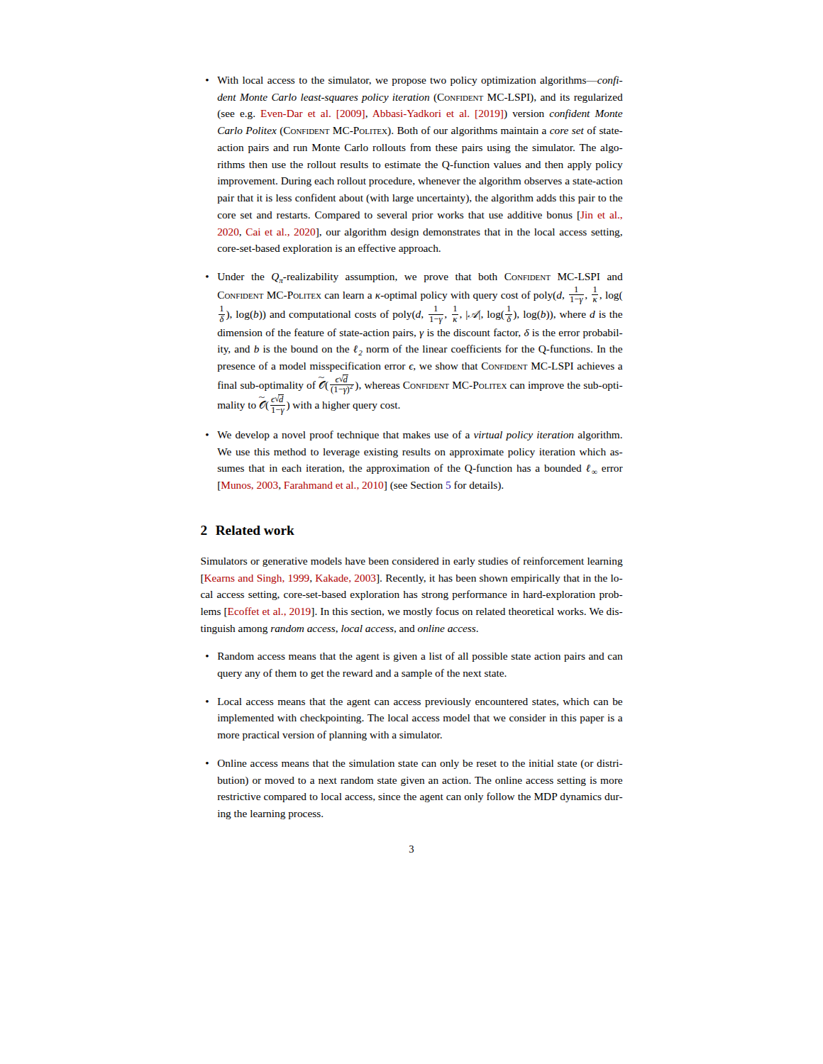With local access to the simulator, we propose two policy optimization algorithms—confident Monte Carlo least-squares policy iteration (Confident MC-LSPI), and its regularized (see e.g. Even-Dar et al. [2009], Abbasi-Yadkori et al. [2019]) version confident Monte Carlo Politex (Confident MC-Politex). Both of our algorithms maintain a core set of state-action pairs and run Monte Carlo rollouts from these pairs using the simulator. The algorithms then use the rollout results to estimate the Q-function values and then apply policy improvement. During each rollout procedure, whenever the algorithm observes a state-action pair that it is less confident about (with large uncertainty), the algorithm adds this pair to the core set and restarts. Compared to several prior works that use additive bonus [Jin et al., 2020, Cai et al., 2020], our algorithm design demonstrates that in the local access setting, core-set-based exploration is an effective approach.
Under the Qπ-realizability assumption, we prove that both Confident MC-LSPI and Confident MC-Politex can learn a κ-optimal policy with query cost of poly(d, 11−γ, 1 κ, log(1 δ), log(b)) and computational costs of poly(d, 11−γ, 1 κ, |𝒜|, log(1 δ), log(b)), where d is the dimension of the feature of state-action pairs, γ is the discount factor, δ is the error probability, and b is the bound on the ℓ2 norm of the linear coefficients for the Q-functions. In the presence of a model misspecification error ϵ, we show that Confident MC-LSPI achieves a final sub-optimality of 𝒪(ϵd(1−γ)2), whereas Confident MC-Politex can improve the sub-optimality to 𝒪(ϵd 1−γ) with a higher query cost.
We develop a novel proof technique that makes use of a virtual policy iteration algorithm. We use this method to leverage existing results on approximate policy iteration which assumes that in each iteration, the approximation of the Q-function has a bounded ℓ∞ error [Munos, 2003, Farahmand et al., 2010] (see Section 5 for details).
2 Related work
Simulators or generative models have been considered in early studies of reinforcement learning [Kearns and Singh, 1999, Kakade, 2003]. Recently, it has been shown empirically that in the local access setting, core-set-based exploration has strong performance in hard-exploration problems [Ecoffet et al., 2019]. In this section, we mostly focus on related theoretical works. We distinguish among random access, local access, and online access.
Random access means that the agent is given a list of all possible state action pairs and can query any of them to get the reward and a sample of the next state.
Local access means that the agent can access previously encountered states, which can be implemented with checkpointing. The local access model that we consider in this paper is a more practical version of planning with a simulator.
Online access means that the simulation state can only be reset to the initial state (or distribution) or moved to a next random state given an action. The online access setting is more restrictive compared to local access, since the agent can only follow the MDP dynamics during the learning process.
3